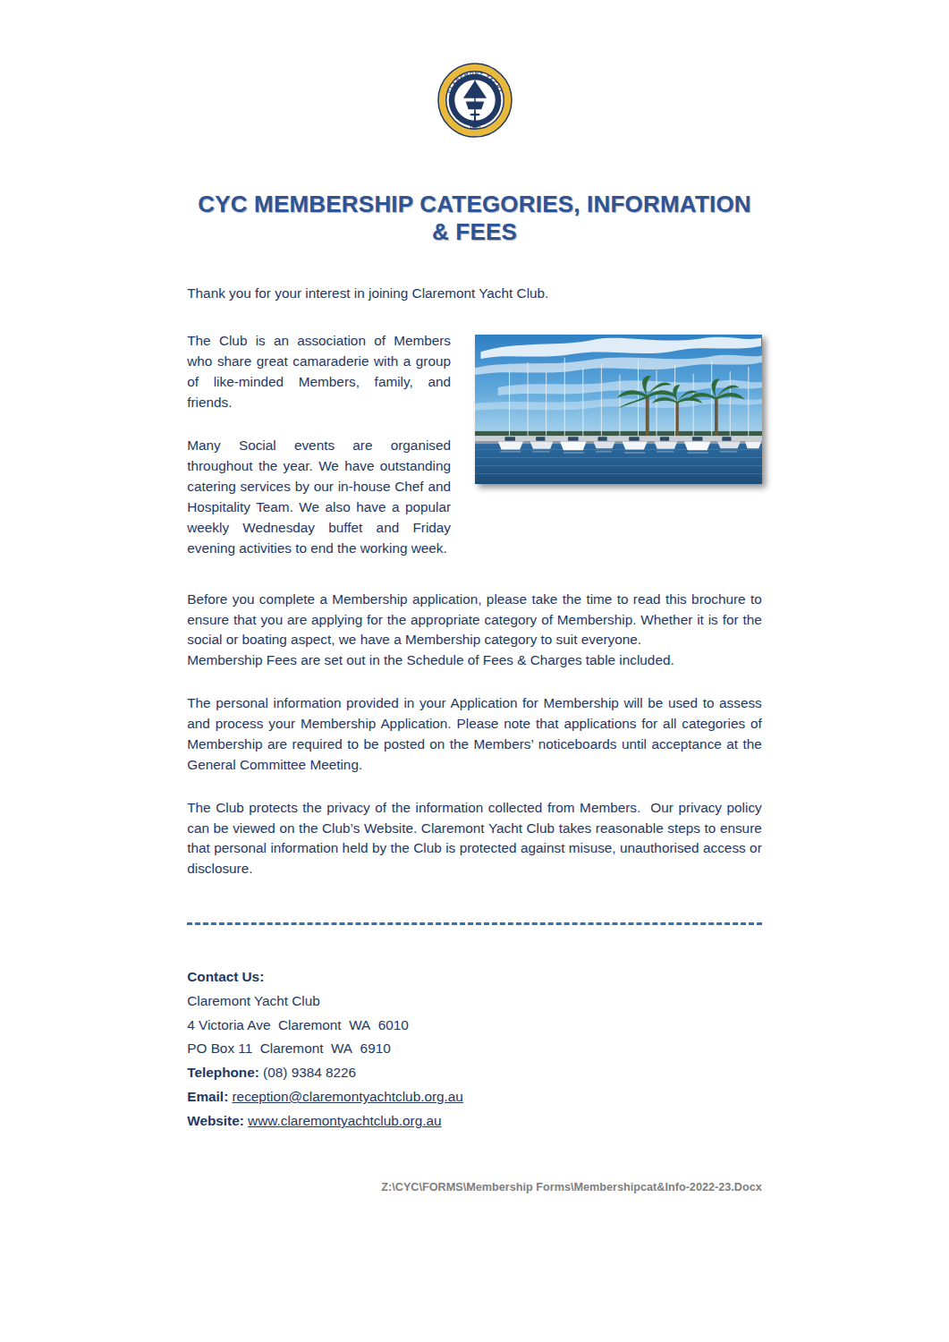CLAREMONT YACHT CLUB 1905
CYC MEMBERSHIP CATEGORIES, INFORMATION & FEES
Thank you for your interest in joining Claremont Yacht Club.
The Club is an association of Members who share great camaraderie with a group of like-minded Members, family, and friends.
Many Social events are organised throughout the year. We have outstanding catering services by our in-house Chef and Hospitality Team. We also have a popular weekly Wednesday buffet and Friday evening activities to end the working week.
Before you complete a Membership application, please take the time to read this brochure to ensure that you are applying for the appropriate category of Membership. Whether it is for the social or boating aspect, we have a Membership category to suit everyone.
Membership Fees are set out in the Schedule of Fees & Charges table included.
The personal information provided in your Application for Membership will be used to assess and process your Membership Application. Please note that applications for all categories of Membership are required to be posted on the Members’ noticeboards until acceptance at the General Committee Meeting.
The Club protects the privacy of the information collected from Members. Our privacy policy can be viewed on the Club’s Website. Claremont Yacht Club takes reasonable steps to ensure that personal information held by the Club is protected against misuse, unauthorised access or disclosure.
Contact Us:
Claremont Yacht Club
4 Victoria Ave Claremont WA 6010
PO Box 11 Claremont WA 6910
Telephone: (08) 9384 8226
Email: reception@claremontyachtclub.org.au
Website: www.claremontyachtclub.org.au
Z:\CYC\FORMS\Membership Forms\Membershipcat&Info-2022-23.Docx